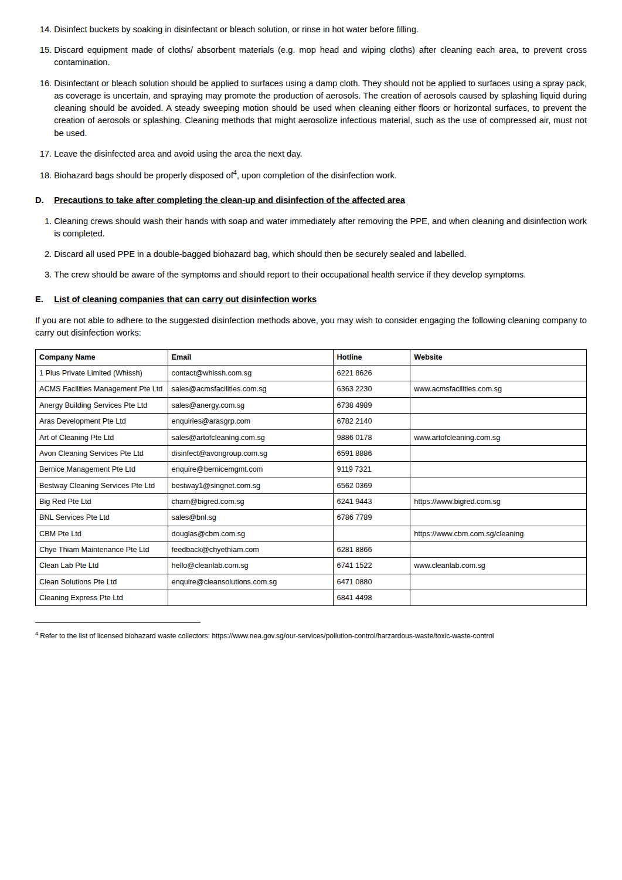Disinfect buckets by soaking in disinfectant or bleach solution, or rinse in hot water before filling.
Discard equipment made of cloths/ absorbent materials (e.g. mop head and wiping cloths) after cleaning each area, to prevent cross contamination.
Disinfectant or bleach solution should be applied to surfaces using a damp cloth. They should not be applied to surfaces using a spray pack, as coverage is uncertain, and spraying may promote the production of aerosols. The creation of aerosols caused by splashing liquid during cleaning should be avoided. A steady sweeping motion should be used when cleaning either floors or horizontal surfaces, to prevent the creation of aerosols or splashing. Cleaning methods that might aerosolize infectious material, such as the use of compressed air, must not be used.
Leave the disinfected area and avoid using the area the next day.
Biohazard bags should be properly disposed of4, upon completion of the disinfection work.
D. Precautions to take after completing the clean-up and disinfection of the affected area
Cleaning crews should wash their hands with soap and water immediately after removing the PPE, and when cleaning and disinfection work is completed.
Discard all used PPE in a double-bagged biohazard bag, which should then be securely sealed and labelled.
The crew should be aware of the symptoms and should report to their occupational health service if they develop symptoms.
E. List of cleaning companies that can carry out disinfection works
If you are not able to adhere to the suggested disinfection methods above, you may wish to consider engaging the following cleaning company to carry out disinfection works:
| Company Name | Email | Hotline | Website |
| --- | --- | --- | --- |
| 1 Plus Private Limited (Whissh) | contact@whissh.com.sg | 6221 8626 | |
| ACMS Facilities Management Pte Ltd | sales@acmsfacilities.com.sg | 6363 2230 | www.acmsfacilities.com.sg |
| Anergy Building Services Pte Ltd | sales@anergy.com.sg | 6738 4989 | |
| Aras Development Pte Ltd | enquiries@arasgrp.com | 6782 2140 | |
| Art of Cleaning Pte Ltd | sales@artofcleaning.com.sg | 9886 0178 | www.artofcleaning.com.sg |
| Avon Cleaning Services Pte Ltd | disinfect@avongroup.com.sg | 6591 8886 | |
| Bernice Management Pte Ltd | enquire@bernicemgmt.com | 9119 7321 | |
| Bestway Cleaning Services Pte Ltd | bestway1@singnet.com.sg | 6562 0369 | |
| Big Red Pte Ltd | charn@bigred.com.sg | 6241 9443 | https://www.bigred.com.sg |
| BNL Services Pte Ltd | sales@bnl.sg | 6786 7789 | |
| CBM Pte Ltd | douglas@cbm.com.sg | | https://www.cbm.com.sg/cleaning |
| Chye Thiam Maintenance Pte Ltd | feedback@chyethiam.com | 6281 8866 | |
| Clean Lab Pte Ltd | hello@cleanlab.com.sg | 6741 1522 | www.cleanlab.com.sg |
| Clean Solutions Pte Ltd | enquire@cleansolutions.com.sg | 6471 0880 | |
| Cleaning Express Pte Ltd | | 6841 4498 | |
4 Refer to the list of licensed biohazard waste collectors: https://www.nea.gov.sg/our-services/pollution-control/harzardous-waste/toxic-waste-control